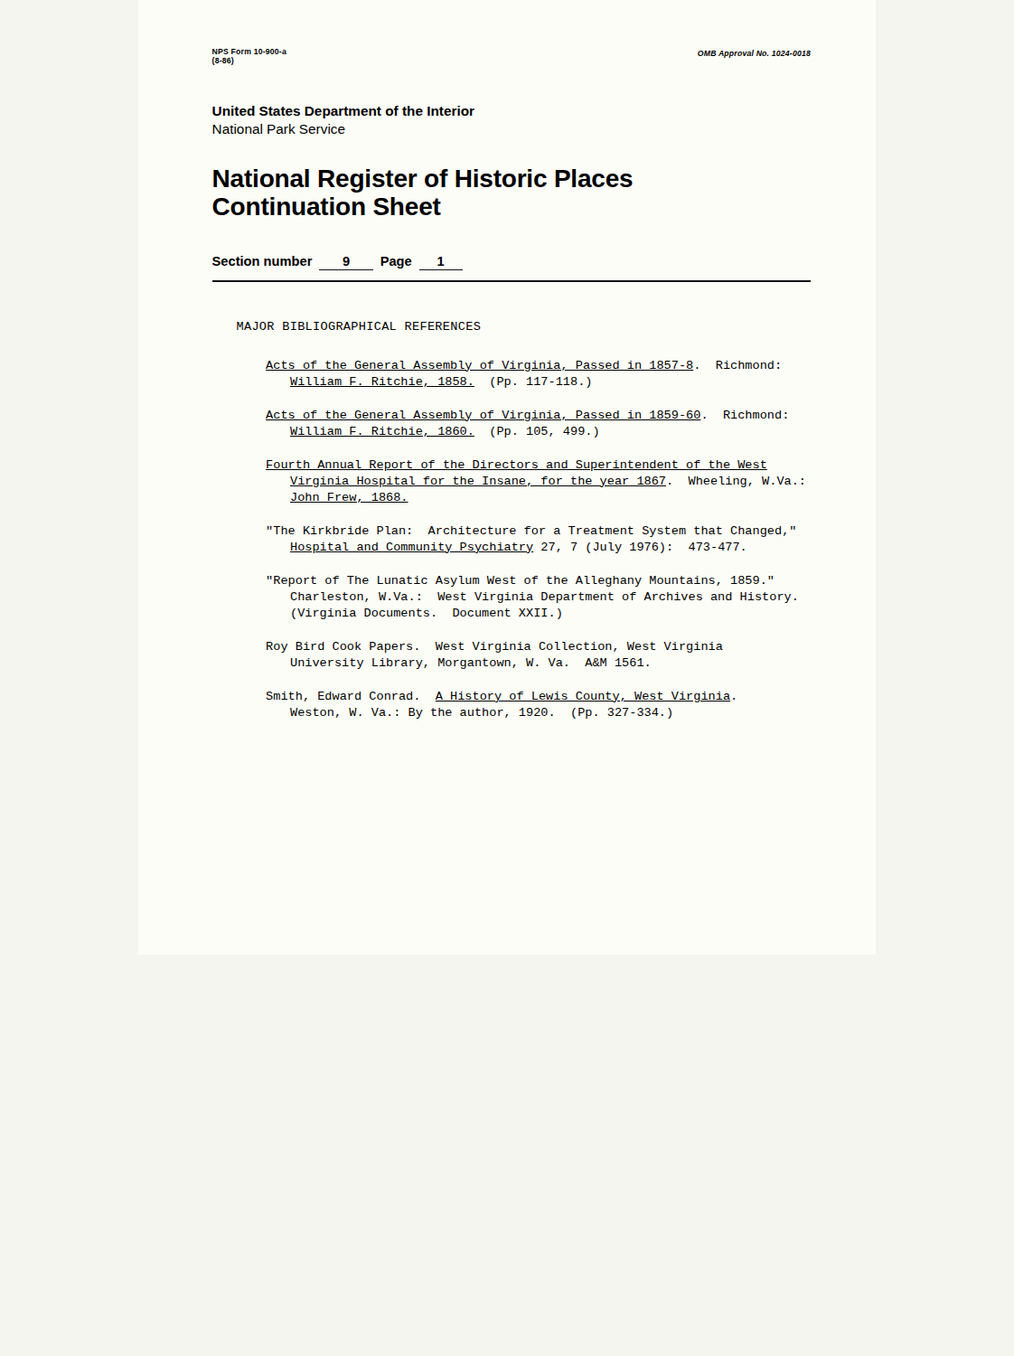NPS Form 10-900-a
(8-86)
OMB Approval No. 1024-0018
United States Department of the Interior
National Park Service
National Register of Historic Places
Continuation Sheet
Section number 9 Page 1
MAJOR BIBLIOGRAPHICAL REFERENCES
Acts of the General Assembly of Virginia, Passed in 1857-8. Richmond:
William F. Ritchie, 1858. (Pp. 117-118.)
Acts of the General Assembly of Virginia, Passed in 1859-60. Richmond:
William F. Ritchie, 1860. (Pp. 105, 499.)
Fourth Annual Report of the Directors and Superintendent of the West
Virginia Hospital for the Insane, for the year 1867. Wheeling, W.Va.:
John Frew, 1868.
"The Kirkbride Plan: Architecture for a Treatment System that Changed,"
Hospital and Community Psychiatry 27, 7 (July 1976): 473-477.
"Report of The Lunatic Asylum West of the Alleghany Mountains, 1859."
Charleston, W.Va.: West Virginia Department of Archives and History.
(Virginia Documents. Document XXII.)
Roy Bird Cook Papers. West Virginia Collection, West Virginia
University Library, Morgantown, W. Va. A&M 1561.
Smith, Edward Conrad. A History of Lewis County, West Virginia.
Weston, W. Va.: By the author, 1920. (Pp. 327-334.)